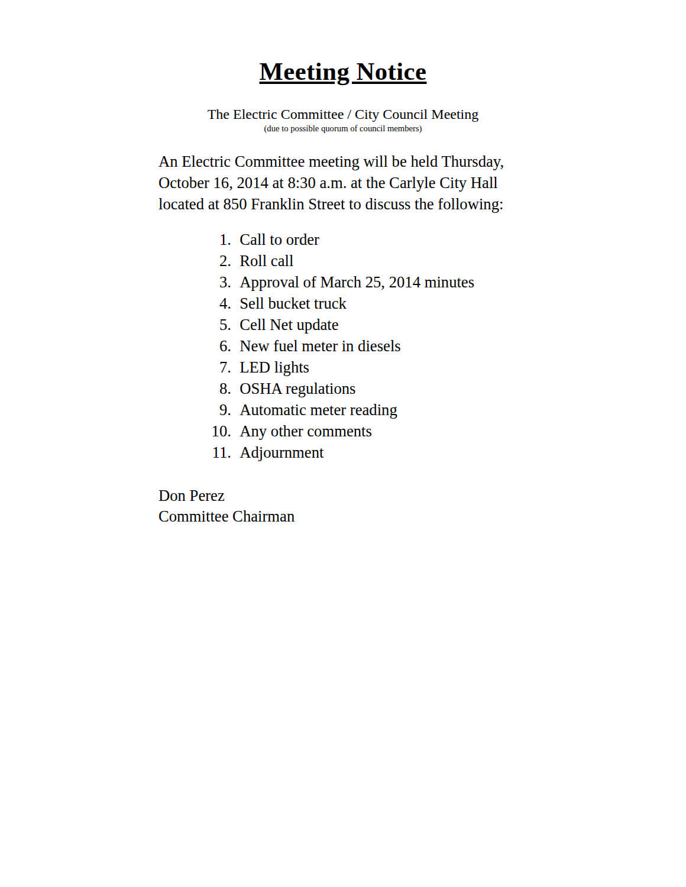Meeting Notice
The Electric Committee / City Council Meeting
(due to possible quorum of council members)
An Electric Committee meeting will be held Thursday, October 16, 2014 at 8:30 a.m. at the Carlyle City Hall located at 850 Franklin Street to discuss the following:
Call to order
Roll call
Approval of March 25, 2014 minutes
Sell bucket truck
Cell Net update
New fuel meter in diesels
LED lights
OSHA regulations
Automatic meter reading
Any other comments
Adjournment
Don Perez
Committee Chairman